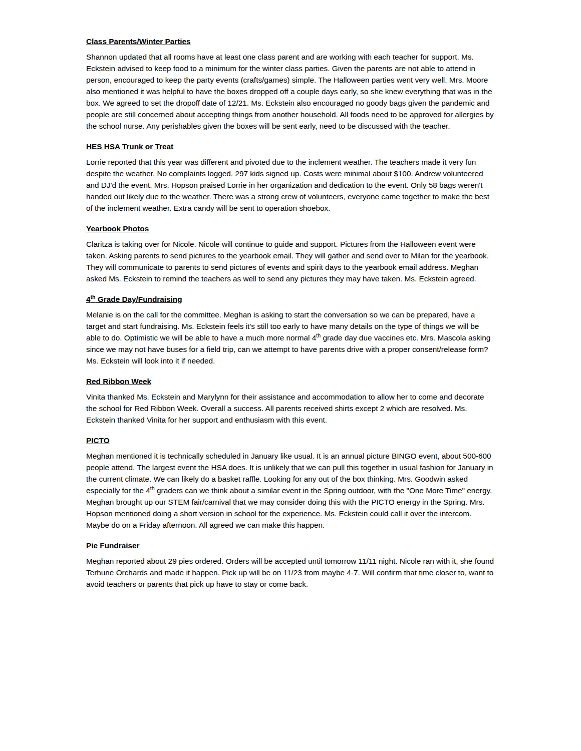Class Parents/Winter Parties
Shannon updated that all rooms have at least one class parent and are working with each teacher for support. Ms. Eckstein advised to keep food to a minimum for the winter class parties. Given the parents are not able to attend in person, encouraged to keep the party events (crafts/games) simple. The Halloween parties went very well. Mrs. Moore also mentioned it was helpful to have the boxes dropped off a couple days early, so she knew everything that was in the box. We agreed to set the dropoff date of 12/21. Ms. Eckstein also encouraged no goody bags given the pandemic and people are still concerned about accepting things from another household. All foods need to be approved for allergies by the school nurse. Any perishables given the boxes will be sent early, need to be discussed with the teacher.
HES HSA Trunk or Treat
Lorrie reported that this year was different and pivoted due to the inclement weather. The teachers made it very fun despite the weather. No complaints logged. 297 kids signed up. Costs were minimal about $100. Andrew volunteered and DJ'd the event. Mrs. Hopson praised Lorrie in her organization and dedication to the event. Only 58 bags weren't handed out likely due to the weather. There was a strong crew of volunteers, everyone came together to make the best of the inclement weather. Extra candy will be sent to operation shoebox.
Yearbook Photos
Claritza is taking over for Nicole. Nicole will continue to guide and support. Pictures from the Halloween event were taken. Asking parents to send pictures to the yearbook email. They will gather and send over to Milan for the yearbook. They will communicate to parents to send pictures of events and spirit days to the yearbook email address. Meghan asked Ms. Eckstein to remind the teachers as well to send any pictures they may have taken. Ms. Eckstein agreed.
4th Grade Day/Fundraising
Melanie is on the call for the committee. Meghan is asking to start the conversation so we can be prepared, have a target and start fundraising. Ms. Eckstein feels it's still too early to have many details on the type of things we will be able to do. Optimistic we will be able to have a much more normal 4th grade day due vaccines etc. Mrs. Mascola asking since we may not have buses for a field trip, can we attempt to have parents drive with a proper consent/release form? Ms. Eckstein will look into it if needed.
Red Ribbon Week
Vinita thanked Ms. Eckstein and Marylynn for their assistance and accommodation to allow her to come and decorate the school for Red Ribbon Week. Overall a success. All parents received shirts except 2 which are resolved. Ms. Eckstein thanked Vinita for her support and enthusiasm with this event.
PICTO
Meghan mentioned it is technically scheduled in January like usual. It is an annual picture BINGO event, about 500-600 people attend. The largest event the HSA does. It is unlikely that we can pull this together in usual fashion for January in the current climate. We can likely do a basket raffle. Looking for any out of the box thinking. Mrs. Goodwin asked especially for the 4th graders can we think about a similar event in the Spring outdoor, with the "One More Time" energy. Meghan brought up our STEM fair/carnival that we may consider doing this with the PICTO energy in the Spring. Mrs. Hopson mentioned doing a short version in school for the experience. Ms. Eckstein could call it over the intercom. Maybe do on a Friday afternoon. All agreed we can make this happen.
Pie Fundraiser
Meghan reported about 29 pies ordered. Orders will be accepted until tomorrow 11/11 night. Nicole ran with it, she found Terhune Orchards and made it happen. Pick up will be on 11/23 from maybe 4-7. Will confirm that time closer to, want to avoid teachers or parents that pick up have to stay or come back.